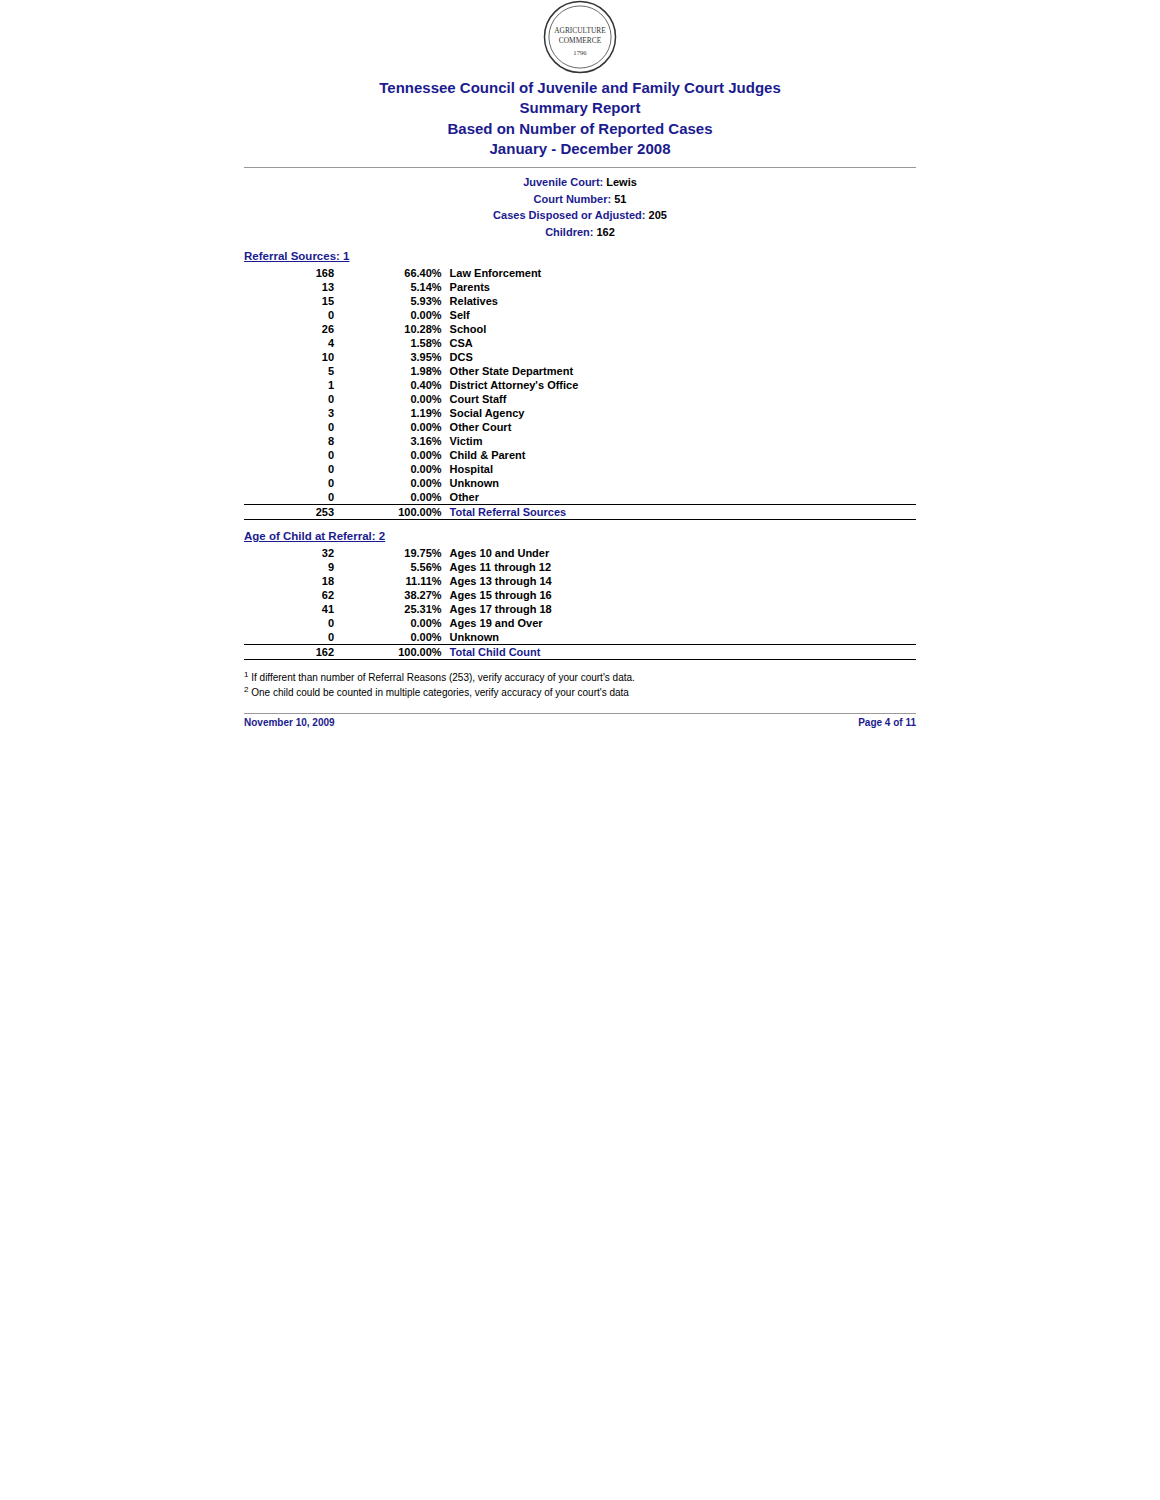Tennessee Council of Juvenile and Family Court Judges
Summary Report
Based on Number of Reported Cases
January - December 2008
Juvenile Court: Lewis
Court Number: 51
Cases Disposed or Adjusted: 205
Children: 162
Referral Sources: 1
| 168 | 66.40% | Law Enforcement |
| 13 | 5.14% | Parents |
| 15 | 5.93% | Relatives |
| 0 | 0.00% | Self |
| 26 | 10.28% | School |
| 4 | 1.58% | CSA |
| 10 | 3.95% | DCS |
| 5 | 1.98% | Other State Department |
| 1 | 0.40% | District Attorney's Office |
| 0 | 0.00% | Court Staff |
| 3 | 1.19% | Social Agency |
| 0 | 0.00% | Other Court |
| 8 | 3.16% | Victim |
| 0 | 0.00% | Child & Parent |
| 0 | 0.00% | Hospital |
| 0 | 0.00% | Unknown |
| 0 | 0.00% | Other |
| 253 | 100.00% | Total Referral Sources |
Age of Child at Referral: 2
| 32 | 19.75% | Ages 10 and Under |
| 9 | 5.56% | Ages 11 through 12 |
| 18 | 11.11% | Ages 13 through 14 |
| 62 | 38.27% | Ages 15 through 16 |
| 41 | 25.31% | Ages 17 through 18 |
| 0 | 0.00% | Ages 19 and Over |
| 0 | 0.00% | Unknown |
| 162 | 100.00% | Total Child Count |
1 If different than number of Referral Reasons (253), verify accuracy of your court's data.
2 One child could be counted in multiple categories, verify accuracy of your court's data
November 10, 2009 Page 4 of 11